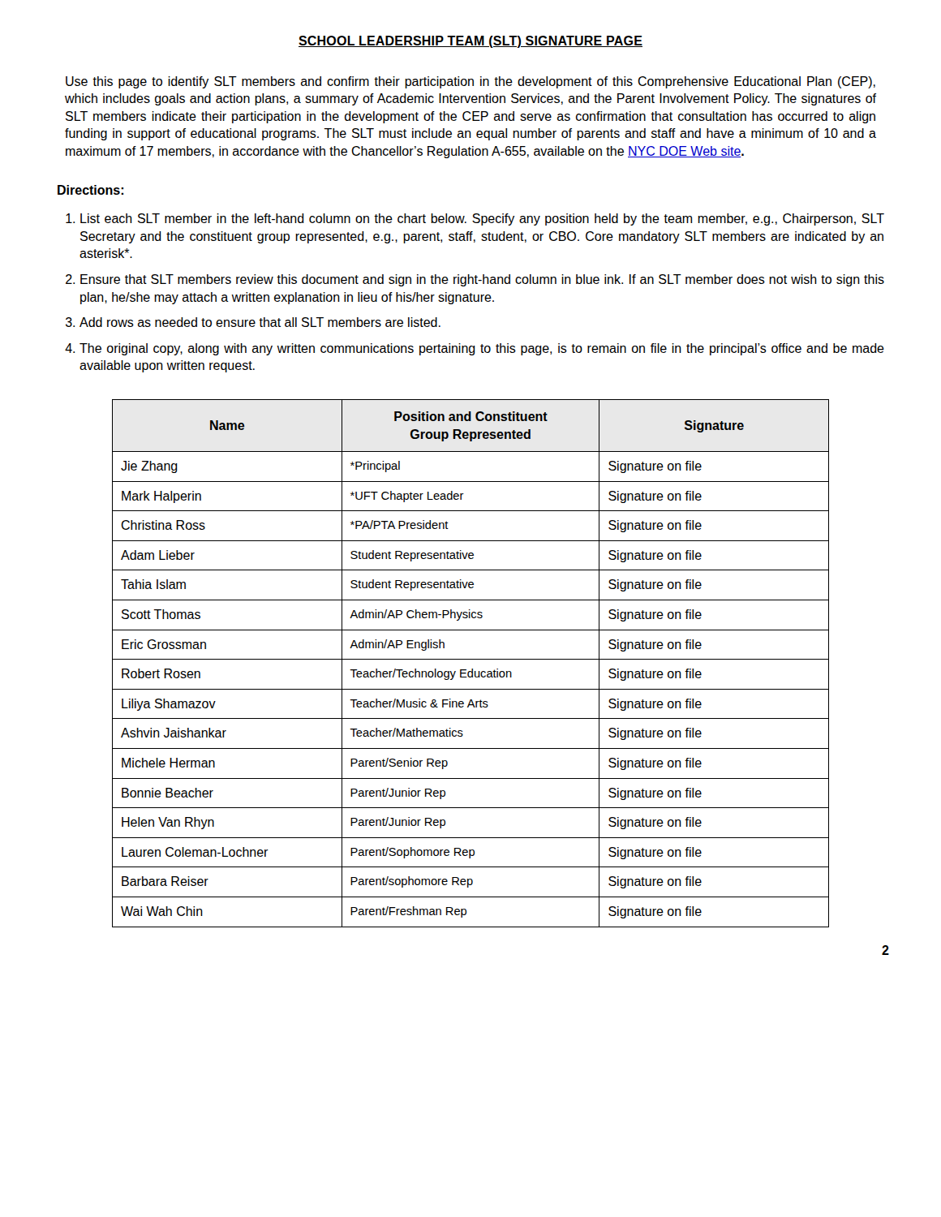School Leadership Team (SLT) Signature Page
Use this page to identify SLT members and confirm their participation in the development of this Comprehensive Educational Plan (CEP), which includes goals and action plans, a summary of Academic Intervention Services, and the Parent Involvement Policy. The signatures of SLT members indicate their participation in the development of the CEP and serve as confirmation that consultation has occurred to align funding in support of educational programs. The SLT must include an equal number of parents and staff and have a minimum of 10 and a maximum of 17 members, in accordance with the Chancellor’s Regulation A-655, available on the NYC DOE Web site.
Directions:
List each SLT member in the left-hand column on the chart below. Specify any position held by the team member, e.g., Chairperson, SLT Secretary and the constituent group represented, e.g., parent, staff, student, or CBO. Core mandatory SLT members are indicated by an asterisk*.
Ensure that SLT members review this document and sign in the right-hand column in blue ink. If an SLT member does not wish to sign this plan, he/she may attach a written explanation in lieu of his/her signature.
Add rows as needed to ensure that all SLT members are listed.
The original copy, along with any written communications pertaining to this page, is to remain on file in the principal’s office and be made available upon written request.
| Name | Position and Constituent Group Represented | Signature |
| --- | --- | --- |
| Jie Zhang | *Principal | Signature on file |
| Mark Halperin | *UFT Chapter Leader | Signature on file |
| Christina Ross | *PA/PTA President | Signature on file |
| Adam Lieber | Student Representative | Signature on file |
| Tahia Islam | Student Representative | Signature on file |
| Scott Thomas | Admin/AP Chem-Physics | Signature on file |
| Eric Grossman | Admin/AP English | Signature on file |
| Robert Rosen | Teacher/Technology Education | Signature on file |
| Liliya Shamazov | Teacher/Music & Fine Arts | Signature on file |
| Ashvin Jaishankar | Teacher/Mathematics | Signature on file |
| Michele Herman | Parent/Senior Rep | Signature on file |
| Bonnie Beacher | Parent/Junior Rep | Signature on file |
| Helen Van Rhyn | Parent/Junior Rep | Signature on file |
| Lauren Coleman-Lochner | Parent/Sophomore Rep | Signature on file |
| Barbara Reiser | Parent/sophomore Rep | Signature on file |
| Wai Wah Chin | Parent/Freshman Rep | Signature on file |
2